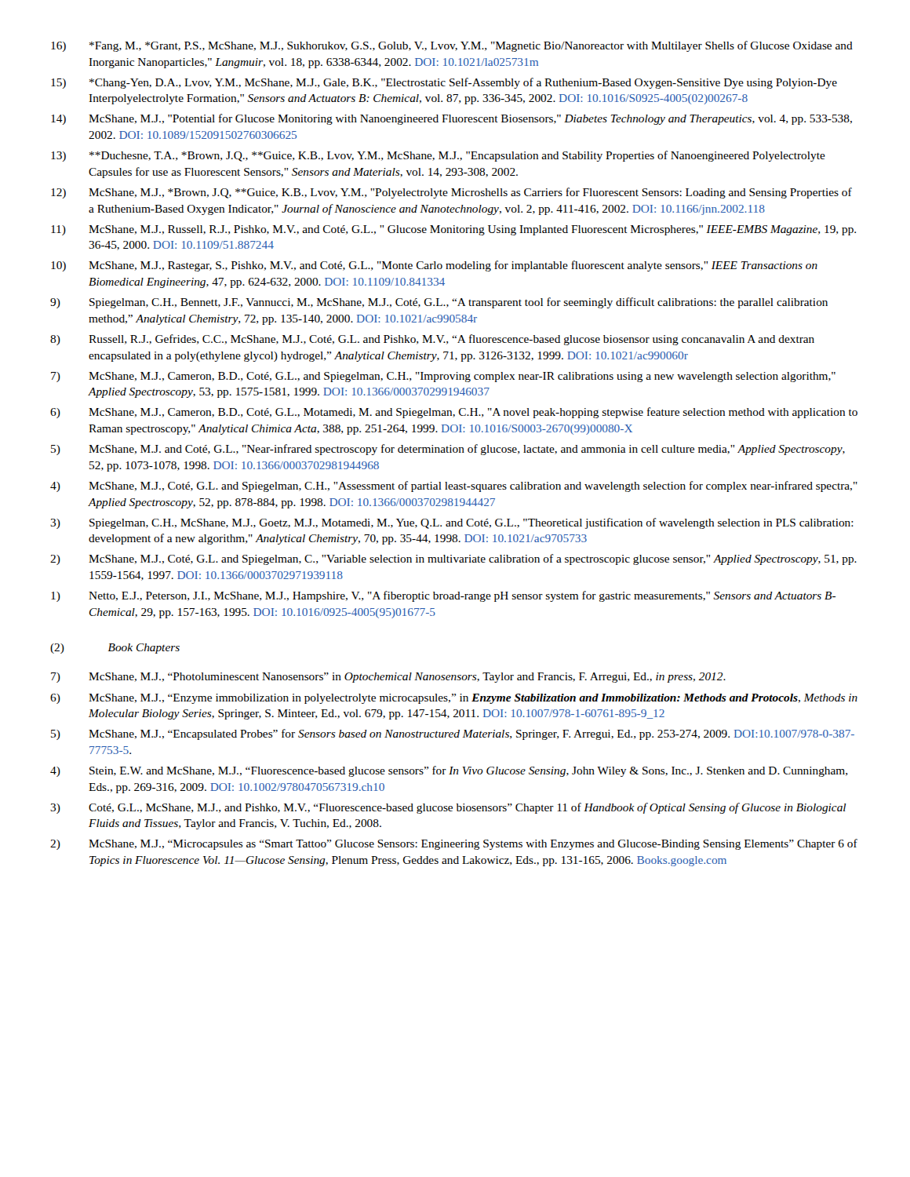16)*Fang, M., *Grant, P.S., McShane, M.J., Sukhorukov, G.S., Golub, V., Lvov, Y.M., "Magnetic Bio/Nanoreactor with Multilayer Shells of Glucose Oxidase and Inorganic Nanoparticles," Langmuir, vol. 18, pp. 6338-6344, 2002. DOI: 10.1021/la025731m
15)*Chang-Yen, D.A., Lvov, Y.M., McShane, M.J., Gale, B.K., "Electrostatic Self-Assembly of a Ruthenium-Based Oxygen-Sensitive Dye using Polyion-Dye Interpolyelectrolyte Formation," Sensors and Actuators B: Chemical, vol. 87, pp. 336-345, 2002. DOI: 10.1016/S0925-4005(02)00267-8
14) McShane, M.J., "Potential for Glucose Monitoring with Nanoengineered Fluorescent Biosensors," Diabetes Technology and Therapeutics, vol. 4, pp. 533-538, 2002. DOI: 10.1089/152091502760306625
13)**Duchesne, T.A., *Brown, J.Q., **Guice, K.B., Lvov, Y.M., McShane, M.J., "Encapsulation and Stability Properties of Nanoengineered Polyelectrolyte Capsules for use as Fluorescent Sensors," Sensors and Materials, vol. 14, 293-308, 2002.
12) McShane, M.J., *Brown, J.Q, **Guice, K.B., Lvov, Y.M., "Polyelectrolyte Microshells as Carriers for Fluorescent Sensors: Loading and Sensing Properties of a Ruthenium-Based Oxygen Indicator," Journal of Nanoscience and Nanotechnology, vol. 2, pp. 411-416, 2002. DOI: 10.1166/jnn.2002.118
11) McShane, M.J., Russell, R.J., Pishko, M.V., and Coté, G.L., " Glucose Monitoring Using Implanted Fluorescent Microspheres," IEEE-EMBS Magazine, 19, pp. 36-45, 2000. DOI: 10.1109/51.887244
10) McShane, M.J., Rastegar, S., Pishko, M.V., and Coté, G.L., "Monte Carlo modeling for implantable fluorescent analyte sensors," IEEE Transactions on Biomedical Engineering, 47, pp. 624-632, 2000. DOI: 10.1109/10.841334
9) Spiegelman, C.H., Bennett, J.F., Vannucci, M., McShane, M.J., Coté, G.L., “A transparent tool for seemingly difficult calibrations: the parallel calibration method,” Analytical Chemistry, 72, pp. 135-140, 2000. DOI: 10.1021/ac990584r
8) Russell, R.J., Gefrides, C.C., McShane, M.J., Coté, G.L. and Pishko, M.V., “A fluorescence-based glucose biosensor using concanavalin A and dextran encapsulated in a poly(ethylene glycol) hydrogel,” Analytical Chemistry, 71, pp. 3126-3132, 1999. DOI: 10.1021/ac990060r
7) McShane, M.J., Cameron, B.D., Coté, G.L., and Spiegelman, C.H., "Improving complex near-IR calibrations using a new wavelength selection algorithm," Applied Spectroscopy, 53, pp. 1575-1581, 1999. DOI: 10.1366/0003702991946037
6) McShane, M.J., Cameron, B.D., Coté, G.L., Motamedi, M. and Spiegelman, C.H., "A novel peak-hopping stepwise feature selection method with application to Raman spectroscopy," Analytical Chimica Acta, 388, pp. 251-264, 1999. DOI: 10.1016/S0003-2670(99)00080-X
5) McShane, M.J. and Coté, G.L., "Near-infrared spectroscopy for determination of glucose, lactate, and ammonia in cell culture media," Applied Spectroscopy, 52, pp. 1073-1078, 1998. DOI: 10.1366/0003702981944968
4) McShane, M.J., Coté, G.L. and Spiegelman, C.H., "Assessment of partial least-squares calibration and wavelength selection for complex near-infrared spectra," Applied Spectroscopy, 52, pp. 878-884, pp. 1998. DOI: 10.1366/0003702981944427
3) Spiegelman, C.H., McShane, M.J., Goetz, M.J., Motamedi, M., Yue, Q.L. and Coté, G.L., "Theoretical justification of wavelength selection in PLS calibration: development of a new algorithm," Analytical Chemistry, 70, pp. 35-44, 1998. DOI: 10.1021/ac9705733
2) McShane, M.J., Coté, G.L. and Spiegelman, C., "Variable selection in multivariate calibration of a spectroscopic glucose sensor," Applied Spectroscopy, 51, pp. 1559-1564, 1997. DOI: 10.1366/0003702971939118
1) Netto, E.J., Peterson, J.I., McShane, M.J., Hampshire, V., "A fiberoptic broad-range pH sensor system for gastric measurements," Sensors and Actuators B-Chemical, 29, pp. 157-163, 1995. DOI: 10.1016/0925-4005(95)01677-5
(2) Book Chapters
7) McShane, M.J., “Photoluminescent Nanosensors” in Optochemical Nanosensors, Taylor and Francis, F. Arregui, Ed., in press, 2012.
6) McShane, M.J., “Enzyme immobilization in polyelectrolyte microcapsules,” in Enzyme Stabilization and Immobilization: Methods and Protocols, Methods in Molecular Biology Series, Springer, S. Minteer, Ed., vol. 679, pp. 147-154, 2011. DOI: 10.1007/978-1-60761-895-9_12
5) McShane, M.J., “Encapsulated Probes” for Sensors based on Nanostructured Materials, Springer, F. Arregui, Ed., pp. 253-274, 2009. DOI:10.1007/978-0-387-77753-5.
4) Stein, E.W. and McShane, M.J., “Fluorescence-based glucose sensors” for In Vivo Glucose Sensing, John Wiley & Sons, Inc., J. Stenken and D. Cunningham, Eds., pp. 269-316, 2009. DOI: 10.1002/9780470567319.ch10
3) Coté, G.L., McShane, M.J., and Pishko, M.V., “Fluorescence-based glucose biosensors” Chapter 11 of Handbook of Optical Sensing of Glucose in Biological Fluids and Tissues, Taylor and Francis, V. Tuchin, Ed., 2008.
2) McShane, M.J., “Microcapsules as “Smart Tattoo” Glucose Sensors: Engineering Systems with Enzymes and Glucose-Binding Sensing Elements” Chapter 6 of Topics in Fluorescence Vol. 11—Glucose Sensing, Plenum Press, Geddes and Lakowicz, Eds., pp. 131-165, 2006. Books.google.com